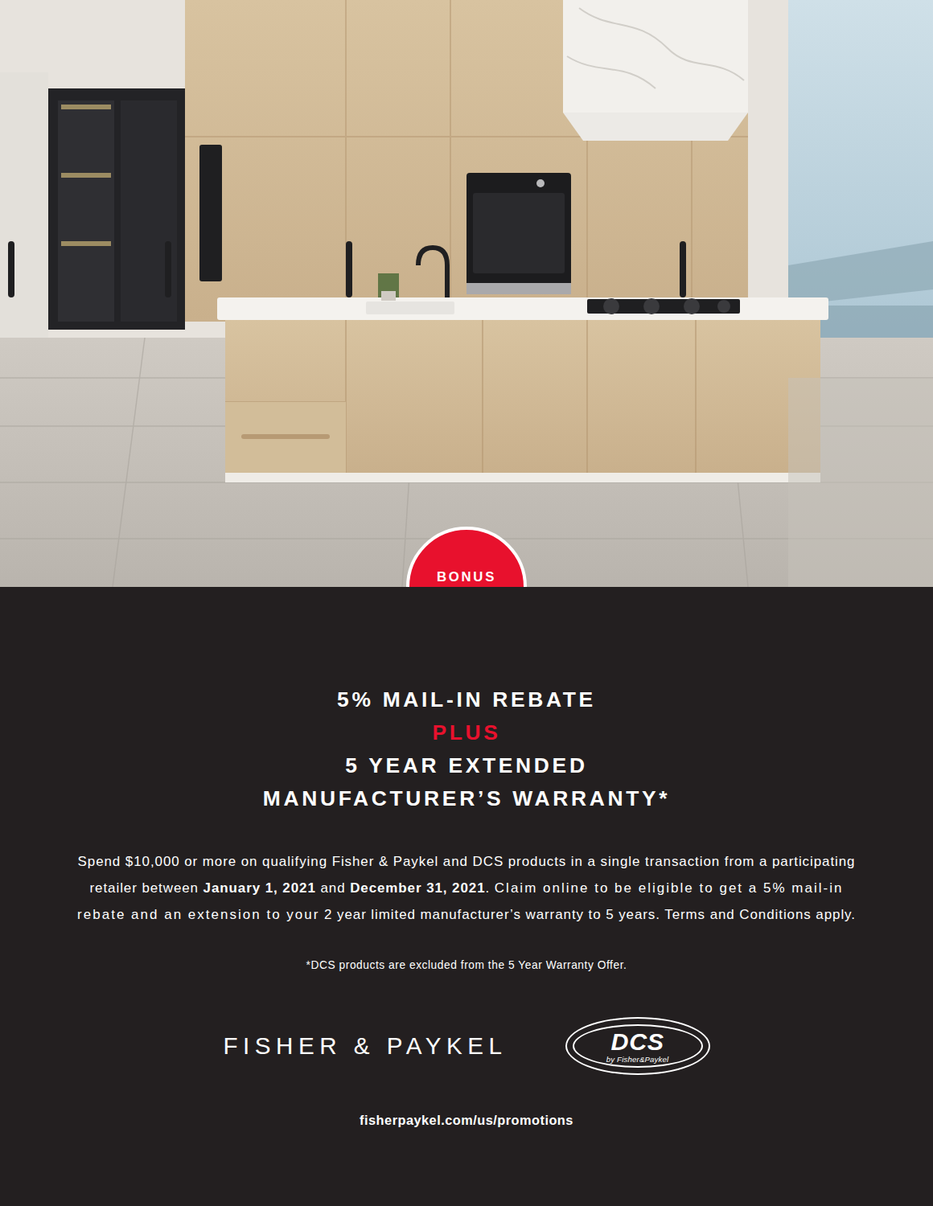Bonus
Offer
5% Mail-In Rebate Plus 5 Year Extended Manufacturer’s Warranty*
Spend $10,000 or more on qualifying Fisher & Paykel and DCS products in a single transaction from a participating retailer between January 1, 2021 and December 31, 2021. Claim online to be eligible to get a 5% mail-in rebate and an extension to your 2 year limited manufacturer’s warranty to 5 years. Terms and Conditions apply.
*DCS products are excluded from the 5 Year Warranty Offer.
FISHER & PAYKEL
DCS by Fisher&Paykel
fisherpaykel.com/us/promotions